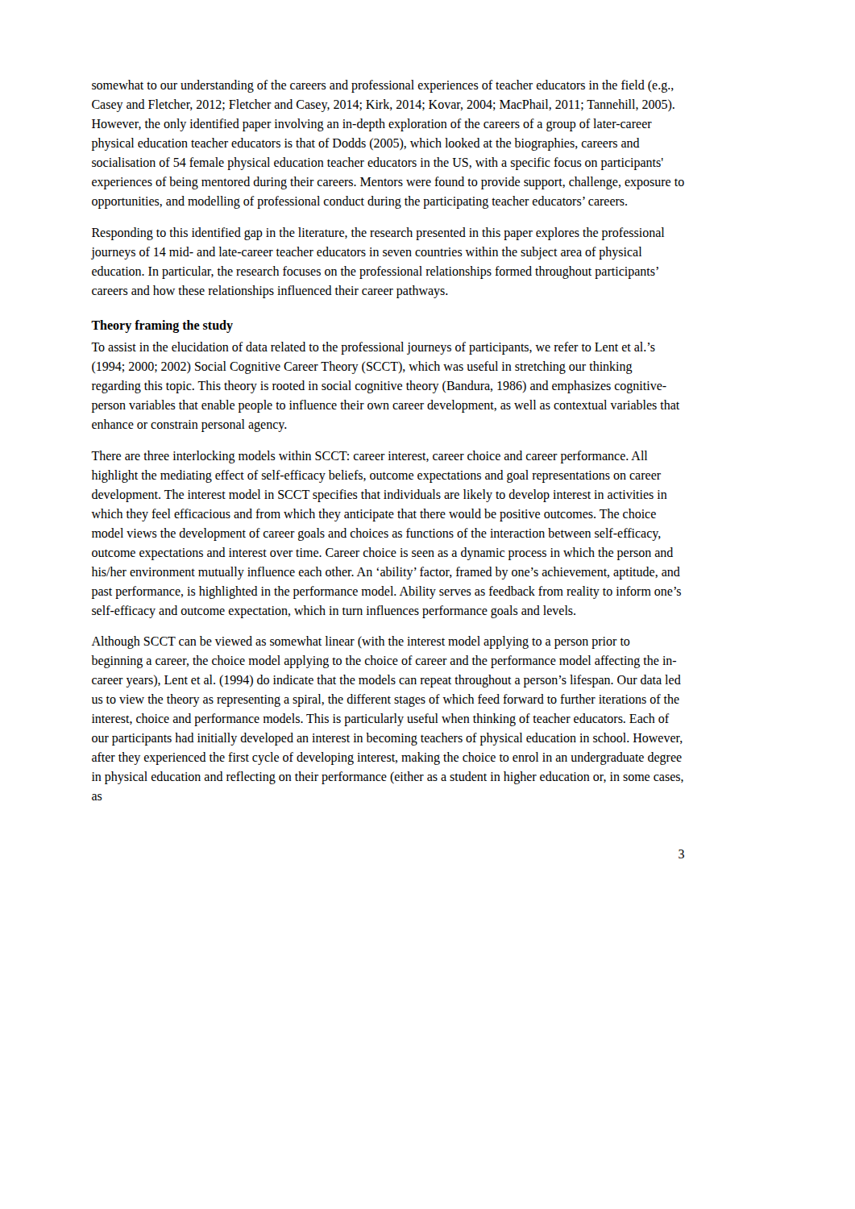somewhat to our understanding of the careers and professional experiences of teacher educators in the field (e.g., Casey and Fletcher, 2012; Fletcher and Casey, 2014; Kirk, 2014; Kovar, 2004; MacPhail, 2011; Tannehill, 2005). However, the only identified paper involving an in-depth exploration of the careers of a group of later-career physical education teacher educators is that of Dodds (2005), which looked at the biographies, careers and socialisation of 54 female physical education teacher educators in the US, with a specific focus on participants' experiences of being mentored during their careers. Mentors were found to provide support, challenge, exposure to opportunities, and modelling of professional conduct during the participating teacher educators’ careers.
Responding to this identified gap in the literature, the research presented in this paper explores the professional journeys of 14 mid- and late-career teacher educators in seven countries within the subject area of physical education. In particular, the research focuses on the professional relationships formed throughout participants’ careers and how these relationships influenced their career pathways.
Theory framing the study
To assist in the elucidation of data related to the professional journeys of participants, we refer to Lent et al.’s (1994; 2000; 2002) Social Cognitive Career Theory (SCCT), which was useful in stretching our thinking regarding this topic. This theory is rooted in social cognitive theory (Bandura, 1986) and emphasizes cognitive-person variables that enable people to influence their own career development, as well as contextual variables that enhance or constrain personal agency.
There are three interlocking models within SCCT: career interest, career choice and career performance. All highlight the mediating effect of self-efficacy beliefs, outcome expectations and goal representations on career development. The interest model in SCCT specifies that individuals are likely to develop interest in activities in which they feel efficacious and from which they anticipate that there would be positive outcomes. The choice model views the development of career goals and choices as functions of the interaction between self-efficacy, outcome expectations and interest over time. Career choice is seen as a dynamic process in which the person and his/her environment mutually influence each other. An ‘ability’ factor, framed by one’s achievement, aptitude, and past performance, is highlighted in the performance model. Ability serves as feedback from reality to inform one’s self-efficacy and outcome expectation, which in turn influences performance goals and levels.
Although SCCT can be viewed as somewhat linear (with the interest model applying to a person prior to beginning a career, the choice model applying to the choice of career and the performance model affecting the in-career years), Lent et al. (1994) do indicate that the models can repeat throughout a person’s lifespan. Our data led us to view the theory as representing a spiral, the different stages of which feed forward to further iterations of the interest, choice and performance models. This is particularly useful when thinking of teacher educators. Each of our participants had initially developed an interest in becoming teachers of physical education in school. However, after they experienced the first cycle of developing interest, making the choice to enrol in an undergraduate degree in physical education and reflecting on their performance (either as a student in higher education or, in some cases, as
3